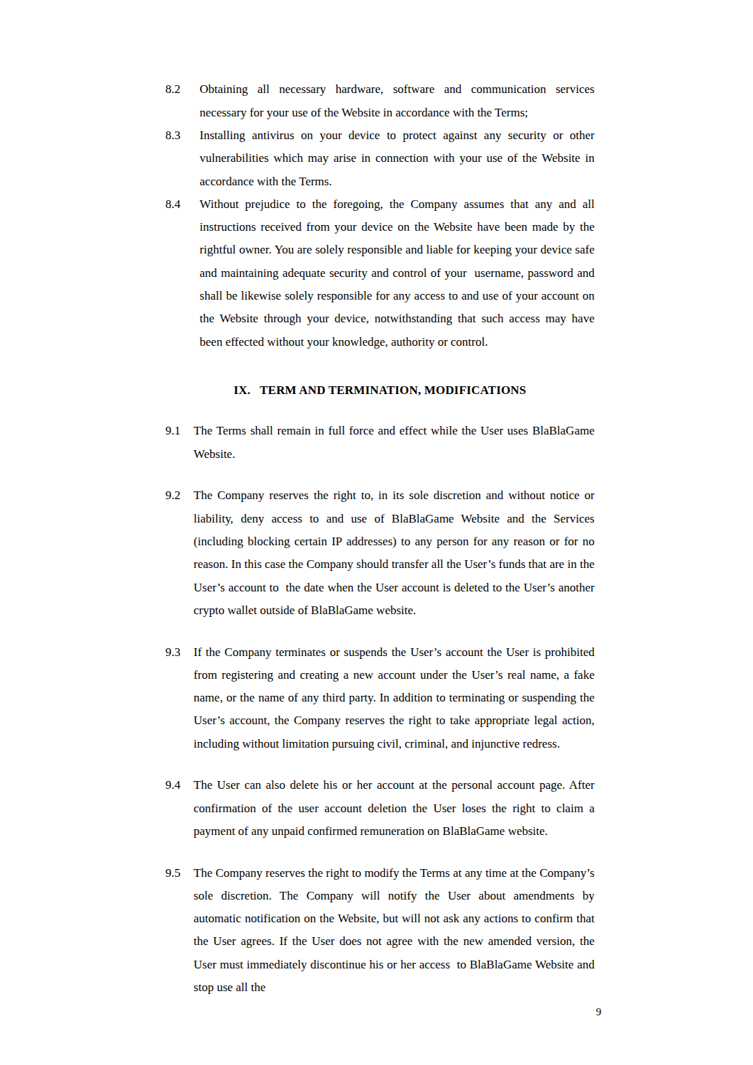8.2 Obtaining all necessary hardware, software and communication services necessary for your use of the Website in accordance with the Terms;
8.3 Installing antivirus on your device to protect against any security or other vulnerabilities which may arise in connection with your use of the Website in accordance with the Terms.
8.4 Without prejudice to the foregoing, the Company assumes that any and all instructions received from your device on the Website have been made by the rightful owner. You are solely responsible and liable for keeping your device safe and maintaining adequate security and control of your username, password and shall be likewise solely responsible for any access to and use of your account on the Website through your device, notwithstanding that such access may have been effected without your knowledge, authority or control.
IX. TERM AND TERMINATION, MODIFICATIONS
9.1 The Terms shall remain in full force and effect while the User uses BlaBlaGame Website.
9.2 The Company reserves the right to, in its sole discretion and without notice or liability, deny access to and use of BlaBlaGame Website and the Services (including blocking certain IP addresses) to any person for any reason or for no reason. In this case the Company should transfer all the User’s funds that are in the User’s account to the date when the User account is deleted to the User’s another crypto wallet outside of BlaBlaGame website.
9.3 If the Company terminates or suspends the User’s account the User is prohibited from registering and creating a new account under the User’s real name, a fake name, or the name of any third party. In addition to terminating or suspending the User’s account, the Company reserves the right to take appropriate legal action, including without limitation pursuing civil, criminal, and injunctive redress.
9.4 The User can also delete his or her account at the personal account page. After confirmation of the user account deletion the User loses the right to claim a payment of any unpaid confirmed remuneration on BlaBlaGame website.
9.5 The Company reserves the right to modify the Terms at any time at the Company’s sole discretion. The Company will notify the User about amendments by automatic notification on the Website, but will not ask any actions to confirm that the User agrees. If the User does not agree with the new amended version, the User must immediately discontinue his or her access to BlaBlaGame Website and stop use all the
9